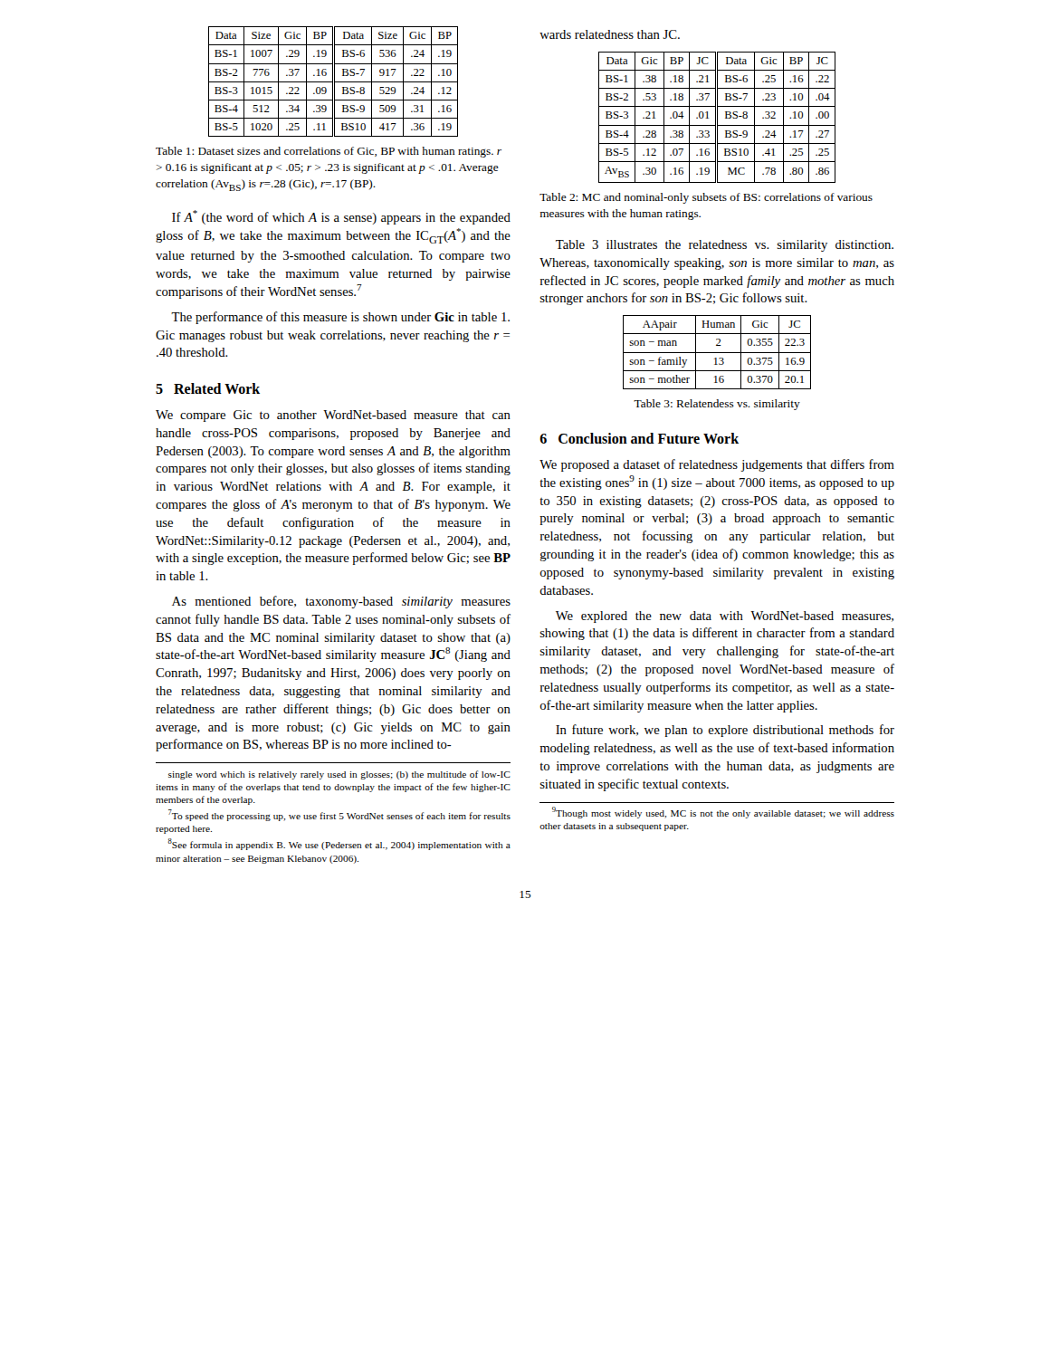| Data | Size | Gic | BP | Data | Size | Gic | BP |
| --- | --- | --- | --- | --- | --- | --- | --- |
| BS-1 | 1007 | .29 | .19 | BS-6 | 536 | .24 | .19 |
| BS-2 | 776 | .37 | .16 | BS-7 | 917 | .22 | .10 |
| BS-3 | 1015 | .22 | .09 | BS-8 | 529 | .24 | .12 |
| BS-4 | 512 | .34 | .39 | BS-9 | 509 | .31 | .16 |
| BS-5 | 1020 | .25 | .11 | BS10 | 417 | .36 | .19 |
Table 1: Dataset sizes and correlations of Gic, BP with human ratings. r > 0.16 is significant at p < .05; r > .23 is significant at p < .01. Average correlation (AvBS) is r=.28 (Gic), r=.17 (BP).
If A* (the word of which A is a sense) appears in the expanded gloss of B, we take the maximum between the ICGT(A*) and the value returned by the 3-smoothed calculation. To compare two words, we take the maximum value returned by pairwise comparisons of their WordNet senses.7
The performance of this measure is shown under Gic in table 1. Gic manages robust but weak correlations, never reaching the r = .40 threshold.
5 Related Work
We compare Gic to another WordNet-based measure that can handle cross-POS comparisons, proposed by Banerjee and Pedersen (2003). To compare word senses A and B, the algorithm compares not only their glosses, but also glosses of items standing in various WordNet relations with A and B. For example, it compares the gloss of A's meronym to that of B's hyponym. We use the default configuration of the measure in WordNet::Similarity-0.12 package (Pedersen et al., 2004), and, with a single exception, the measure performed below Gic; see BP in table 1.
As mentioned before, taxonomy-based similarity measures cannot fully handle BS data. Table 2 uses nominal-only subsets of BS data and the MC nominal similarity dataset to show that (a) state-of-the-art WordNet-based similarity measure JC8 (Jiang and Conrath, 1997; Budanitsky and Hirst, 2006) does very poorly on the relatedness data, suggesting that nominal similarity and relatedness are rather different things; (b) Gic does better on average, and is more robust; (c) Gic yields on MC to gain performance on BS, whereas BP is no more inclined to-
single word which is relatively rarely used in glosses; (b) the multitude of low-IC items in many of the overlaps that tend to downplay the impact of the few higher-IC members of the overlap.
7To speed the processing up, we use first 5 WordNet senses of each item for results reported here.
8See formula in appendix B. We use (Pedersen et al., 2004) implementation with a minor alteration – see Beigman Klebanov (2006).
wards relatedness than JC.
| Data | Gic | BP | JC | Data | Gic | BP | JC |
| --- | --- | --- | --- | --- | --- | --- | --- |
| BS-1 | .38 | .18 | .21 | BS-6 | .25 | .16 | .22 |
| BS-2 | .53 | .18 | .37 | BS-7 | .23 | .10 | .04 |
| BS-3 | .21 | .04 | .01 | BS-8 | .32 | .10 | .00 |
| BS-4 | .28 | .38 | .33 | BS-9 | .24 | .17 | .27 |
| BS-5 | .12 | .07 | .16 | BS10 | .41 | .25 | .25 |
| Av BS | .30 | .16 | .19 | MC | .78 | .80 | .86 |
Table 2: MC and nominal-only subsets of BS: correlations of various measures with the human ratings.
Table 3 illustrates the relatedness vs. similarity distinction. Whereas, taxonomically speaking, son is more similar to man, as reflected in JC scores, people marked family and mother as much stronger anchors for son in BS-2; Gic follows suit.
| AApair | Human | Gic | JC |
| --- | --- | --- | --- |
| son − man | 2 | 0.355 | 22.3 |
| son − family | 13 | 0.375 | 16.9 |
| son − mother | 16 | 0.370 | 20.1 |
Table 3: Relatendess vs. similarity
6 Conclusion and Future Work
We proposed a dataset of relatedness judgements that differs from the existing ones9 in (1) size – about 7000 items, as opposed to up to 350 in existing datasets; (2) cross-POS data, as opposed to purely nominal or verbal; (3) a broad approach to semantic relatedness, not focussing on any particular relation, but grounding it in the reader's (idea of) common knowledge; this as opposed to synonymy-based similarity prevalent in existing databases.
We explored the new data with WordNet-based measures, showing that (1) the data is different in character from a standard similarity dataset, and very challenging for state-of-the-art methods; (2) the proposed novel WordNet-based measure of relatedness usually outperforms its competitor, as well as a state-of-the-art similarity measure when the latter applies.
In future work, we plan to explore distributional methods for modeling relatedness, as well as the use of text-based information to improve correlations with the human data, as judgments are situated in specific textual contexts.
9Though most widely used, MC is not the only available dataset; we will address other datasets in a subsequent paper.
15